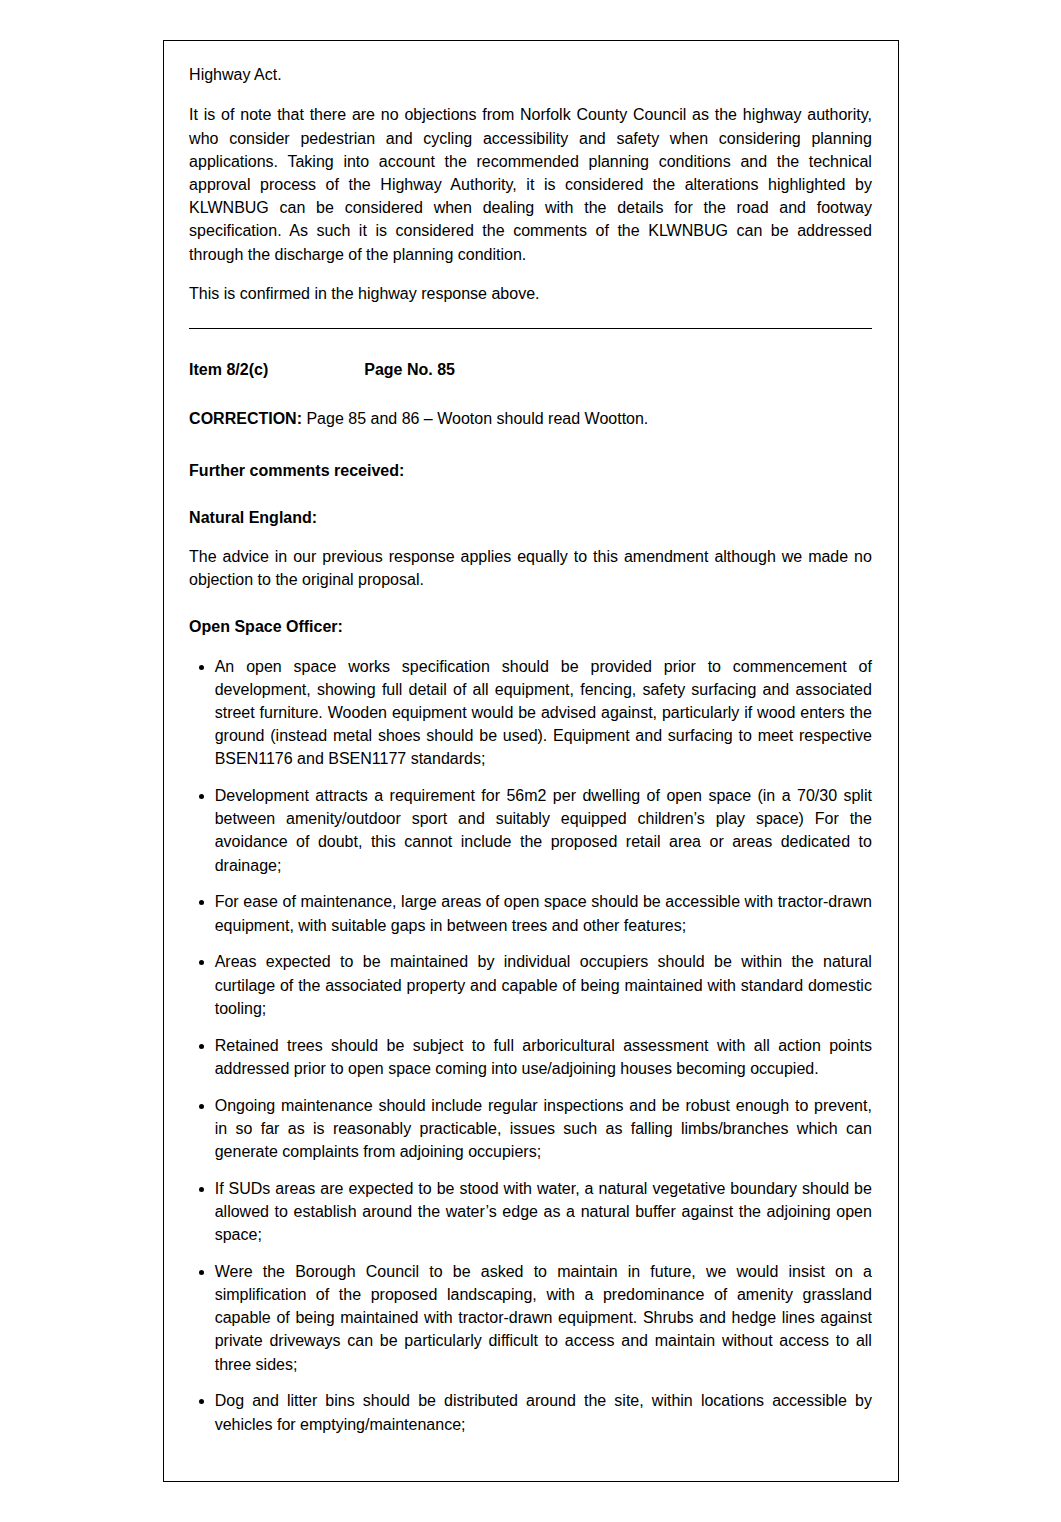Highway Act.
It is of note that there are no objections from Norfolk County Council as the highway authority, who consider pedestrian and cycling accessibility and safety when considering planning applications. Taking into account the recommended planning conditions and the technical approval process of the Highway Authority, it is considered the alterations highlighted by KLWNBUG can be considered when dealing with the details for the road and footway specification. As such it is considered the comments of the KLWNBUG can be addressed through the discharge of the planning condition.
This is confirmed in the highway response above.
Item 8/2(c) Page No. 85
CORRECTION: Page 85 and 86 – Wooton should read Wootton.
Further comments received:
Natural England:
The advice in our previous response applies equally to this amendment although we made no objection to the original proposal.
Open Space Officer:
An open space works specification should be provided prior to commencement of development, showing full detail of all equipment, fencing, safety surfacing and associated street furniture. Wooden equipment would be advised against, particularly if wood enters the ground (instead metal shoes should be used). Equipment and surfacing to meet respective BSEN1176 and BSEN1177 standards;
Development attracts a requirement for 56m2 per dwelling of open space (in a 70/30 split between amenity/outdoor sport and suitably equipped children’s play space) For the avoidance of doubt, this cannot include the proposed retail area or areas dedicated to drainage;
For ease of maintenance, large areas of open space should be accessible with tractor-drawn equipment, with suitable gaps in between trees and other features;
Areas expected to be maintained by individual occupiers should be within the natural curtilage of the associated property and capable of being maintained with standard domestic tooling;
Retained trees should be subject to full arboricultural assessment with all action points addressed prior to open space coming into use/adjoining houses becoming occupied.
Ongoing maintenance should include regular inspections and be robust enough to prevent, in so far as is reasonably practicable, issues such as falling limbs/branches which can generate complaints from adjoining occupiers;
If SUDs areas are expected to be stood with water, a natural vegetative boundary should be allowed to establish around the water’s edge as a natural buffer against the adjoining open space;
Were the Borough Council to be asked to maintain in future, we would insist on a simplification of the proposed landscaping, with a predominance of amenity grassland capable of being maintained with tractor-drawn equipment. Shrubs and hedge lines against private driveways can be particularly difficult to access and maintain without access to all three sides;
Dog and litter bins should be distributed around the site, within locations accessible by vehicles for emptying/maintenance;